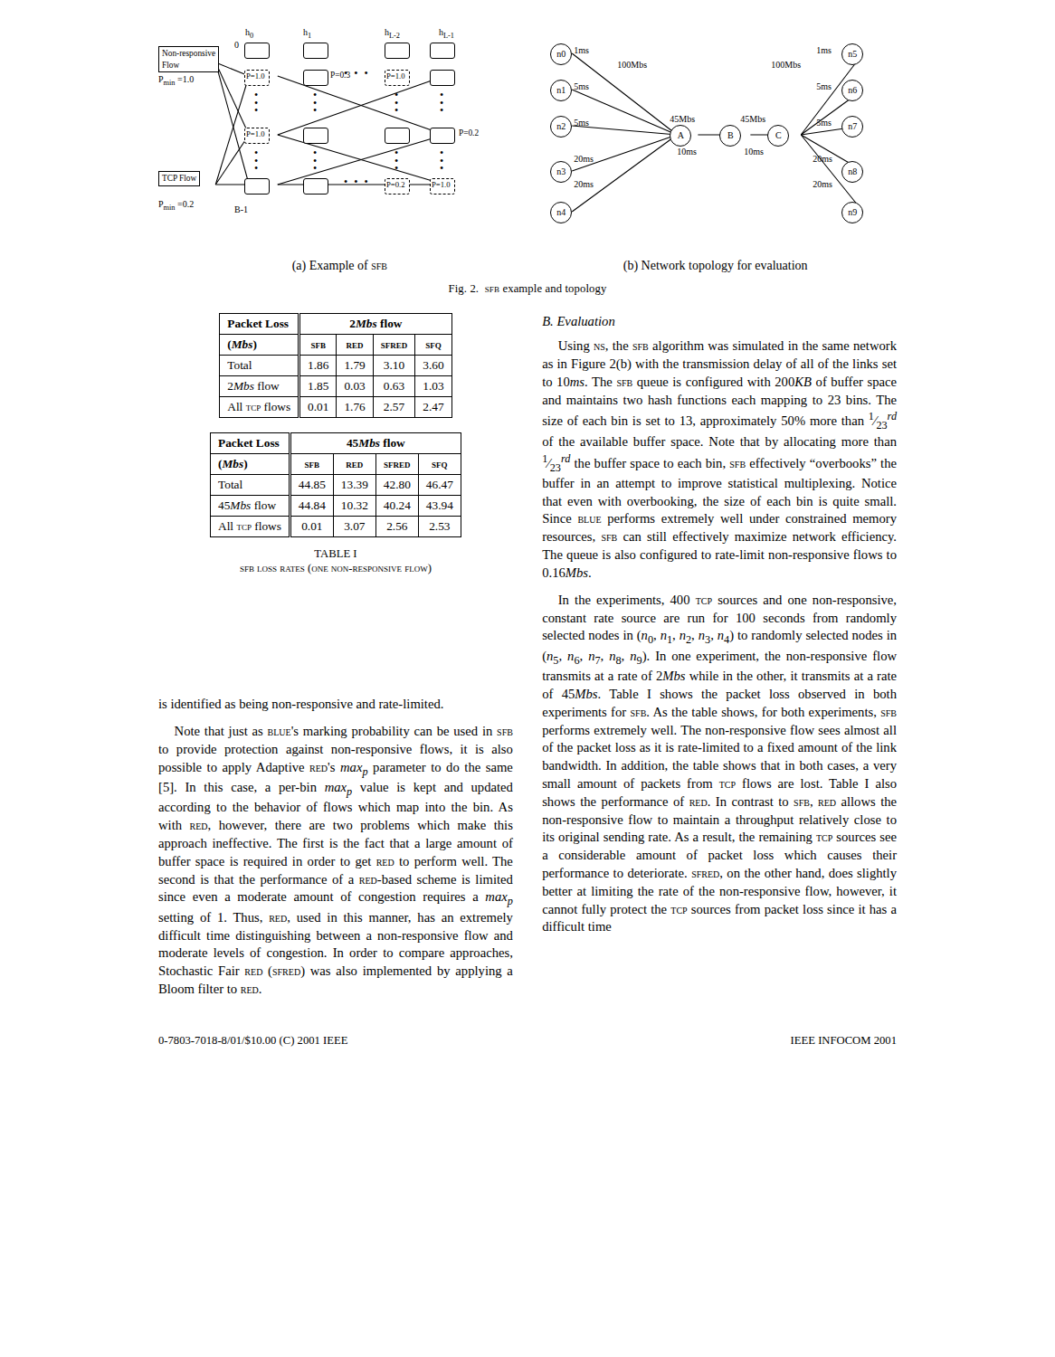h0
h1
hL-2
hL-1
0
B-1
Non-responsive
Flow
Pmin =1.0
TCP Flow
Pmin =0.2
P=1.0
•
•
•
P=1.0
•
•
•
P=0.3
•
•
•
•
•
•
• • •
• • •
P=1.0
•
•
•
•
•
•
P=0.2
•
•
•
P=0.2
•
•
•
P=1.0
(a) Example of sfb
n0
n1
n2
n3
n4
n5
n6
n7
n8
n9
A
B
C
1ms
5ms
5ms
20ms
20ms
1ms
5ms
5ms
20ms
20ms
100Mbs
100Mbs
45Mbs
45Mbs
10ms
10ms
(b) Network topology for evaluation
Fig. 2. sfb example and topology
| Packet Loss | 2 Mbs flow |
| --- | --- |
| ( Mbs ) | sfb | red | sfred | sfq |
| Total | 1.86 | 1.79 | 3.10 | 3.60 |
| 2 Mbs flow | 1.85 | 0.03 | 0.63 | 1.03 |
| All tcp flows | 0.01 | 1.76 | 2.57 | 2.47 |
| Packet Loss | 45 Mbs flow |
| --- | --- |
| ( Mbs ) | sfb | red | sfred | sfq |
| Total | 44.85 | 13.39 | 42.80 | 46.47 |
| 45 Mbs flow | 44.84 | 10.32 | 40.24 | 43.94 |
| All tcp flows | 0.01 | 3.07 | 2.56 | 2.53 |
TABLE I
sfb loss rates (one non-responsive flow)
is identified as being non-responsive and rate-limited.
Note that just as blue's marking probability can be used in sfb to provide protection against non-responsive flows, it is also possible to apply Adaptive red's maxp parameter to do the same [5]. In this case, a per-bin maxp value is kept and updated according to the behavior of flows which map into the bin. As with red, however, there are two problems which make this approach ineffective. The first is the fact that a large amount of buffer space is required in order to get red to perform well. The second is that the performance of a red-based scheme is limited since even a moderate amount of congestion requires a maxp setting of 1. Thus, red, used in this manner, has an extremely difficult time distinguishing between a non-responsive flow and moderate levels of congestion. In order to compare approaches, Stochastic Fair red (sfred) was also implemented by applying a Bloom filter to red.
B. Evaluation
Using ns, the sfb algorithm was simulated in the same network as in Figure 2(b) with the transmission delay of all of the links set to 10ms. The sfb queue is configured with 200KB of buffer space and maintains two hash functions each mapping to 23 bins. The size of each bin is set to 13, approximately 50% more than 1⁄23rd of the available buffer space. Note that by allocating more than 1⁄23rd the buffer space to each bin, sfb effectively “overbooks” the buffer in an attempt to improve statistical multiplexing. Notice that even with overbooking, the size of each bin is quite small. Since blue performs extremely well under constrained memory resources, sfb can still effectively maximize network efficiency. The queue is also configured to rate-limit non-responsive flows to 0.16Mbs.
In the experiments, 400 tcp sources and one non-responsive, constant rate source are run for 100 seconds from randomly selected nodes in (n0, n1, n2, n3, n4) to randomly selected nodes in (n5, n6, n7, n8, n9). In one experiment, the non-responsive flow transmits at a rate of 2Mbs while in the other, it transmits at a rate of 45Mbs. Table I shows the packet loss observed in both experiments for sfb. As the table shows, for both experiments, sfb performs extremely well. The non-responsive flow sees almost all of the packet loss as it is rate-limited to a fixed amount of the link bandwidth. In addition, the table shows that in both cases, a very small amount of packets from tcp flows are lost. Table I also shows the performance of red. In contrast to sfb, red allows the non-responsive flow to maintain a throughput relatively close to its original sending rate. As a result, the remaining tcp sources see a considerable amount of packet loss which causes their performance to deteriorate. sfred, on the other hand, does slightly better at limiting the rate of the non-responsive flow, however, it cannot fully protect the tcp sources from packet loss since it has a difficult time
0-7803-7018-8/01/$10.00 (C) 2001 IEEE
IEEE INFOCOM 2001